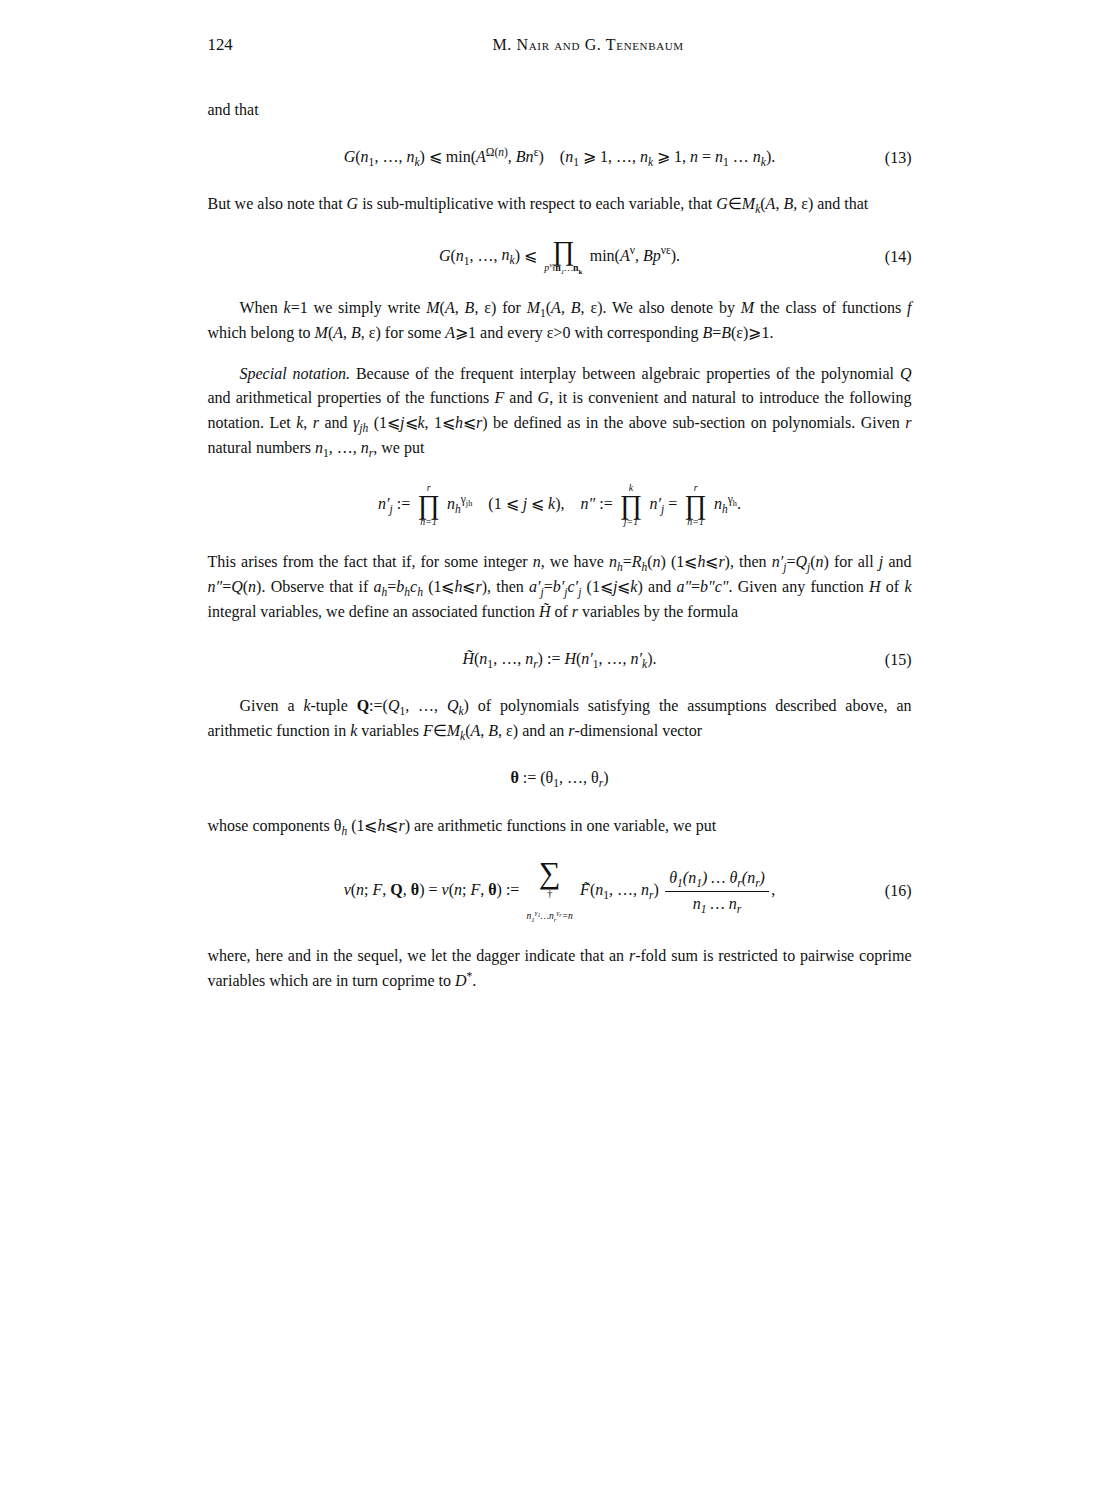124 M. Nair and G. Tenenbaum
and that
G(n1, …, nk) ⩽ min(AΩ(n), Bnε) (n1 ⩾ 1, …, nk ⩾ 1, n = n1 … nk). (13)
But we also note that G is sub-multiplicative with respect to each variable, that G∈Mk(A, B, ε) and that
G(n1, …, nk) ⩽ ∏ pν‖n1…nk min(Aν, Bpνε). (14)
When k=1 we simply write M(A, B, ε) for M1(A, B, ε). We also denote by M the class of functions f which belong to M(A, B, ε) for some A⩾1 and every ε>0 with corresponding B=B(ε)⩾1.
Special notation. Because of the frequent interplay between algebraic properties of the polynomial Q and arithmetical properties of the functions F and G, it is convenient and natural to introduce the following notation. Let k, r and γjh (1⩽j⩽k, 1⩽h⩽r) be defined as in the above sub-section on polynomials. Given r natural numbers n1, …, nr, we put
n′j := r ∏ h=1 nhγjh (1 ⩽ j ⩽ k), n″ := k ∏ j=1 n′j = r ∏ h=1 nhγh.
This arises from the fact that if, for some integer n, we have nh=Rh(n) (1⩽h⩽r), then n′j=Qj(n) for all j and n″=Q(n). Observe that if ah=bhch (1⩽h⩽r), then a′j=b′jc′j (1⩽j⩽k) and a″=b″c″. Given any function H of k integral variables, we define an associated function H̃ of r variables by the formula
H̃(n1, …, nr) := H(n′1, …, n′k). (15)
Given a k-tuple Q:=(Q1, …, Qk) of polynomials satisfying the assumptions described above, an arithmetic function in k variables F∈Mk(A, B, ε) and an r-dimensional vector
θ := (θ1, …, θr)
whose components θh (1⩽h⩽r) are arithmetic functions in one variable, we put
v(n; F, Q, θ) = v(n; F, θ) := ∑† n1γ1…nrγr=n F̃(n1, …, nr) θ1(n1) … θr(nr) n1 … nr, (16)
where, here and in the sequel, we let the dagger indicate that an r-fold sum is restricted to pairwise coprime variables which are in turn coprime to D*.